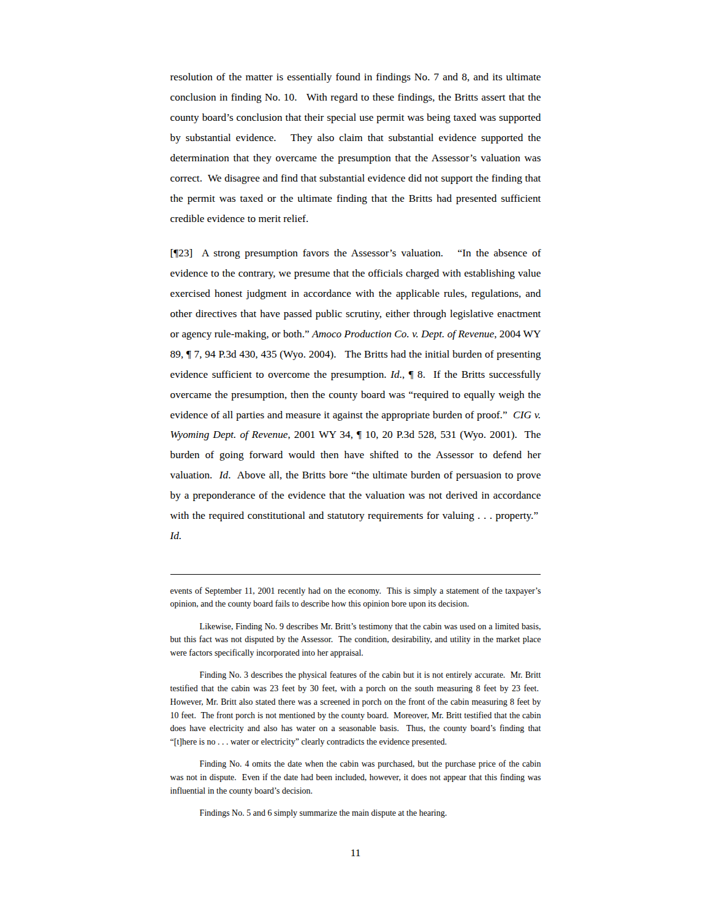resolution of the matter is essentially found in findings No. 7 and 8, and its ultimate conclusion in finding No. 10. With regard to these findings, the Britts assert that the county board’s conclusion that their special use permit was being taxed was supported by substantial evidence. They also claim that substantial evidence supported the determination that they overcame the presumption that the Assessor’s valuation was correct. We disagree and find that substantial evidence did not support the finding that the permit was taxed or the ultimate finding that the Britts had presented sufficient credible evidence to merit relief.
[¶23] A strong presumption favors the Assessor’s valuation. “In the absence of evidence to the contrary, we presume that the officials charged with establishing value exercised honest judgment in accordance with the applicable rules, regulations, and other directives that have passed public scrutiny, either through legislative enactment or agency rule-making, or both.” Amoco Production Co. v. Dept. of Revenue, 2004 WY 89, ¶ 7, 94 P.3d 430, 435 (Wyo. 2004). The Britts had the initial burden of presenting evidence sufficient to overcome the presumption. Id., ¶ 8. If the Britts successfully overcame the presumption, then the county board was “required to equally weigh the evidence of all parties and measure it against the appropriate burden of proof.” CIG v. Wyoming Dept. of Revenue, 2001 WY 34, ¶ 10, 20 P.3d 528, 531 (Wyo. 2001). The burden of going forward would then have shifted to the Assessor to defend her valuation. Id. Above all, the Britts bore “the ultimate burden of persuasion to prove by a preponderance of the evidence that the valuation was not derived in accordance with the required constitutional and statutory requirements for valuing . . . property.” Id.
events of September 11, 2001 recently had on the economy. This is simply a statement of the taxpayer’s opinion, and the county board fails to describe how this opinion bore upon its decision.
Likewise, Finding No. 9 describes Mr. Britt’s testimony that the cabin was used on a limited basis, but this fact was not disputed by the Assessor. The condition, desirability, and utility in the market place were factors specifically incorporated into her appraisal.
Finding No. 3 describes the physical features of the cabin but it is not entirely accurate. Mr. Britt testified that the cabin was 23 feet by 30 feet, with a porch on the south measuring 8 feet by 23 feet. However, Mr. Britt also stated there was a screened in porch on the front of the cabin measuring 8 feet by 10 feet. The front porch is not mentioned by the county board. Moreover, Mr. Britt testified that the cabin does have electricity and also has water on a seasonable basis. Thus, the county board’s finding that “[t]here is no . . . water or electricity” clearly contradicts the evidence presented.
Finding No. 4 omits the date when the cabin was purchased, but the purchase price of the cabin was not in dispute. Even if the date had been included, however, it does not appear that this finding was influential in the county board’s decision.
Findings No. 5 and 6 simply summarize the main dispute at the hearing.
11